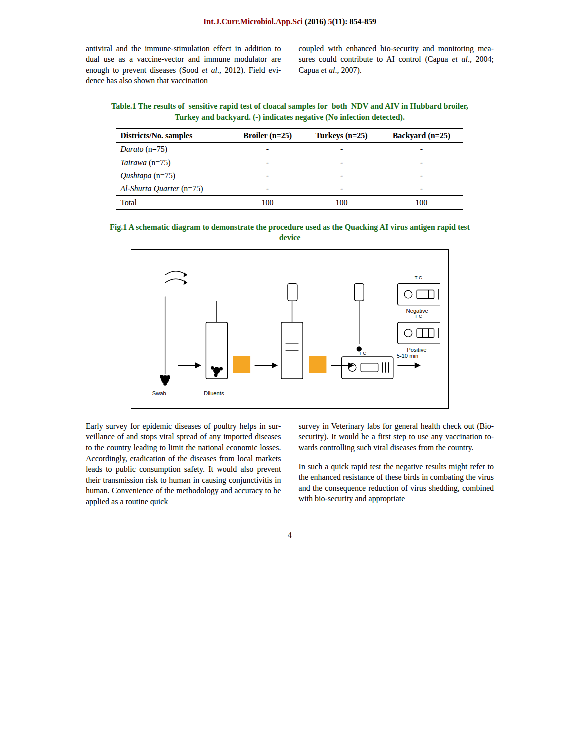Int.J.Curr.Microbiol.App.Sci (2016) 5(11): 854-859
antiviral and the immune-stimulation effect in addition to dual use as a vaccine-vector and immune modulator are enough to prevent diseases (Sood et al., 2012). Field evidence has also shown that vaccination
coupled with enhanced bio-security and monitoring measures could contribute to AI control (Capua et al., 2004; Capua et al., 2007).
Table.1 The results of sensitive rapid test of cloacal samples for both NDV and AIV in Hubbard broiler, Turkey and backyard. (-) indicates negative (No infection detected).
| Districts/No. samples | Broiler (n=25) | Turkeys (n=25) | Backyard (n=25) |
| --- | --- | --- | --- |
| Darato (n=75) | - | - | - |
| Tairawa (n=75) | - | - | - |
| Qushtapa (n=75) | - | - | - |
| Al-Shurta Quarter (n=75) | - | - | - |
| Total | 100 | 100 | 100 |
Fig.1 A schematic diagram to demonstrate the procedure used as the Quacking AI virus antigen rapid test device
Swab Diluents 5-10 min T C T C T C Negative Positive
Early survey for epidemic diseases of poultry helps in surveillance of and stops viral spread of any imported diseases to the country leading to limit the national economic losses. Accordingly, eradication of the diseases from local markets leads to public consumption safety. It would also prevent their transmission risk to human in causing conjunctivitis in human. Convenience of the methodology and accuracy to be applied as a routine quick
survey in Veterinary labs for general health check out (Bio-security). It would be a first step to use any vaccination towards controlling such viral diseases from the country.
In such a quick rapid test the negative results might refer to the enhanced resistance of these birds in combating the virus and the consequence reduction of virus shedding, combined with bio-security and appropriate
4